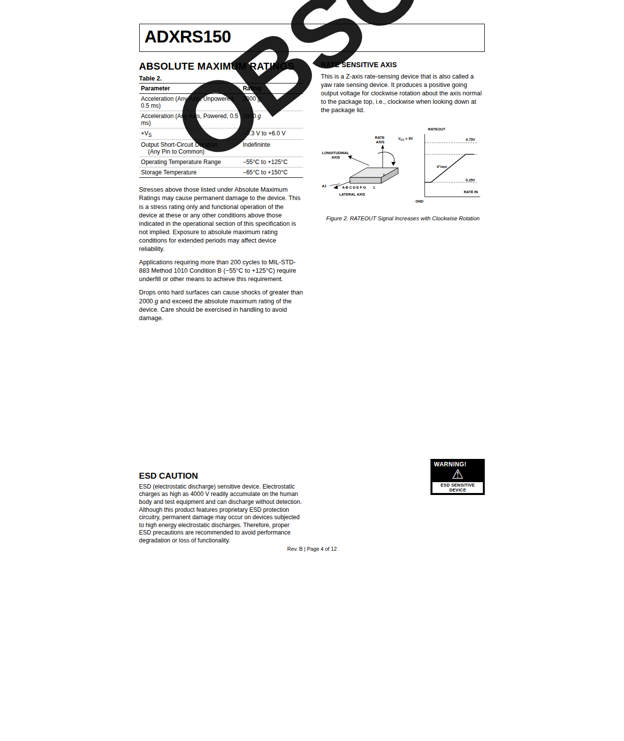ADXRS150
ABSOLUTE MAXIMUM RATINGS
Table 2.
| Parameter | Rating |
| --- | --- |
| Acceleration (Any Axis, Unpowered, 0.5 ms) | 2000 g |
| Acceleration (Any Axis, Powered, 0.5 ms) | 2000 g |
| +V S | −0.3 V to +6.0 V |
| Output Short-Circuit Duration (Any Pin to Common) | Indefininte |
| Operating Temperature Range | −55°C to +125°C |
| Storage Temperature | −65°C to +150°C |
Stresses above those listed under Absolute Maximum Ratings may cause permanent damage to the device. This is a stress rating only and functional operation of the device at these or any other conditions above those indicated in the operational section of this specification is not implied. Exposure to absolute maximum rating conditions for extended periods may affect device reliability.
Applications requiring more than 200 cycles to MIL-STD-883 Method 1010 Condition B (−55°C to +125°C) require underfill or other means to achieve this requirement.
Drops onto hard surfaces can cause shocks of greater than 2000 g and exceed the absolute maximum rating of the device. Care should be exercised in handling to avoid damage.
ESD CAUTION
ESD (electrostatic discharge) sensitive device. Electrostatic charges as high as 4000 V readily accumulate on the human body and test equipment and can discharge without detection. Although this product features proprietary ESD protection circuitry, permanent damage may occur on devices subjected to high energy electrostatic discharges. Therefore, proper ESD precautions are recommended to avoid performance degradation or loss of functionality.
RATE SENSITIVE AXIS
This is a Z-axis rate-sensing device that is also called a yaw rate sensing device. It produces a positive going output voltage for clockwise rotation about the axis normal to the package top, i.e., clockwise when looking down at the package lid.
RATE AXIS LONGITUDINAL AXIS LATERAL AXIS A1 A B C D E F G 1 7 RATEOUT VCC = 5V 4.75V 0.25V RATE IN GND 0°/sec
Figure 2. RATEOUT Signal Increases with Clockwise Rotation
WARNING!
⚠
ESD SENSITIVE DEVICE
OBSOLETE
Rev. B | Page 4 of 12